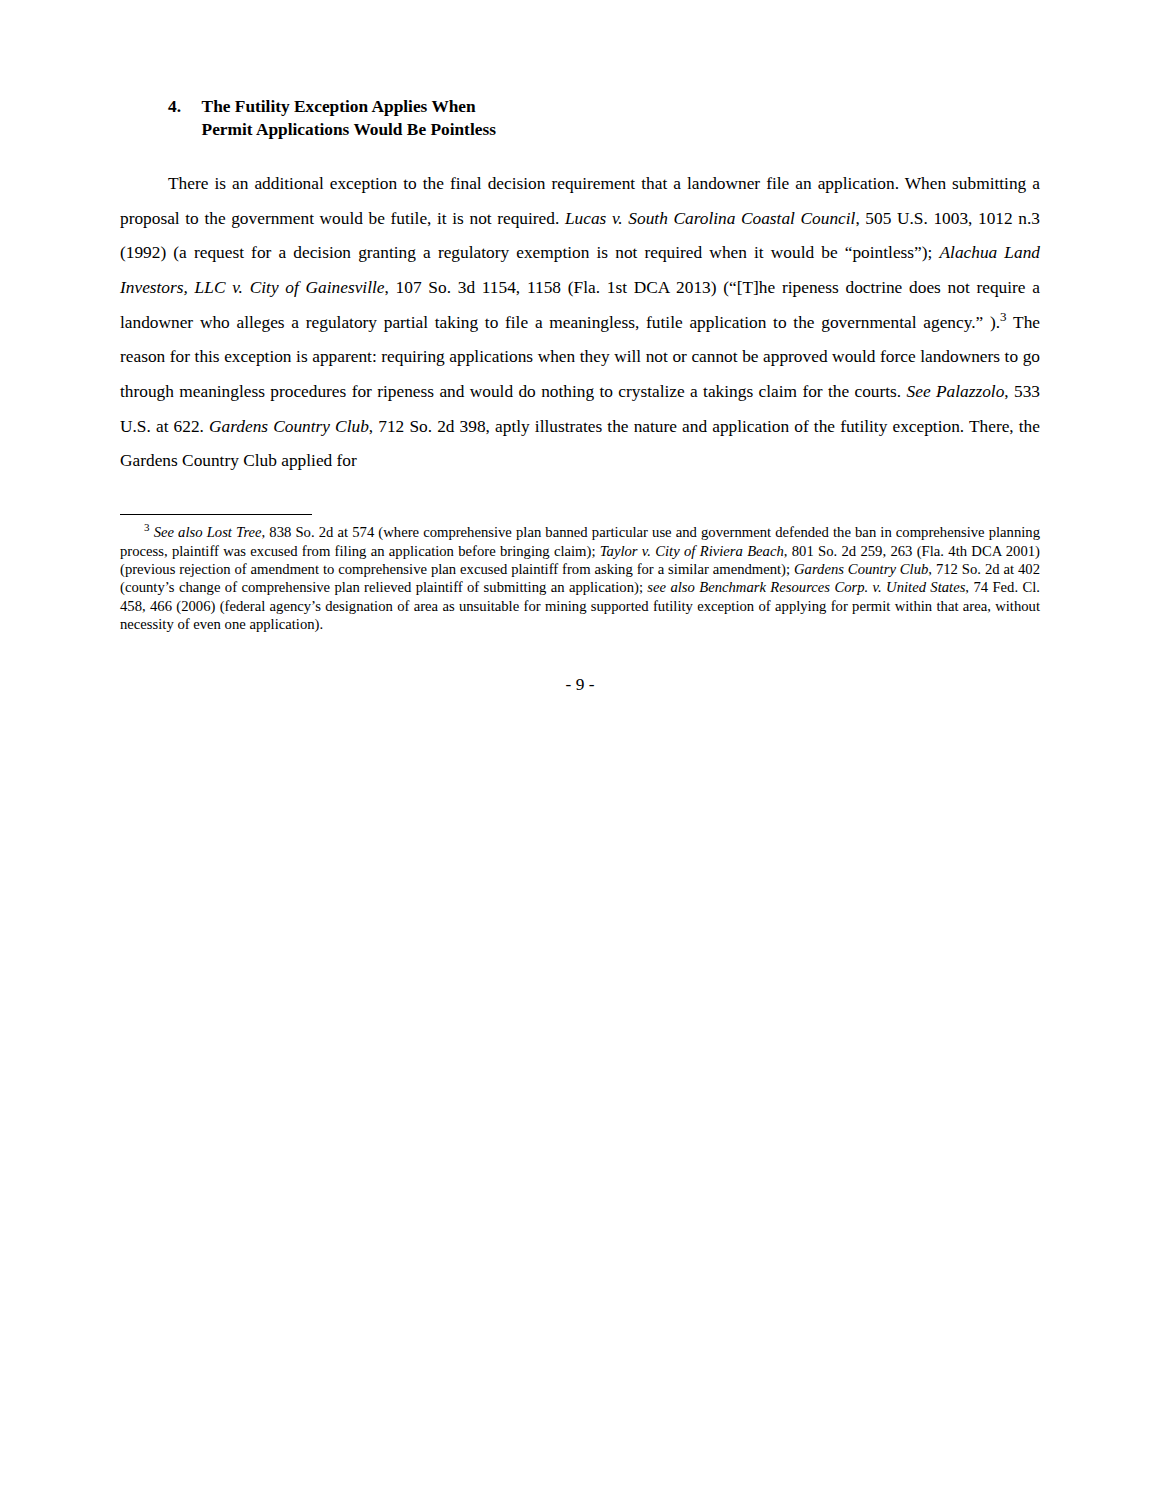4. The Futility Exception Applies When
Permit Applications Would Be Pointless
There is an additional exception to the final decision requirement that a landowner file an application. When submitting a proposal to the government would be futile, it is not required. Lucas v. South Carolina Coastal Council, 505 U.S. 1003, 1012 n.3 (1992) (a request for a decision granting a regulatory exemption is not required when it would be “pointless”); Alachua Land Investors, LLC v. City of Gainesville, 107 So. 3d 1154, 1158 (Fla. 1st DCA 2013) (“[T]he ripeness doctrine does not require a landowner who alleges a regulatory partial taking to file a meaningless, futile application to the governmental agency.” ).3 The reason for this exception is apparent: requiring applications when they will not or cannot be approved would force landowners to go through meaningless procedures for ripeness and would do nothing to crystalize a takings claim for the courts. See Palazzolo, 533 U.S. at 622. Gardens Country Club, 712 So. 2d 398, aptly illustrates the nature and application of the futility exception. There, the Gardens Country Club applied for
3 See also Lost Tree, 838 So. 2d at 574 (where comprehensive plan banned particular use and government defended the ban in comprehensive planning process, plaintiff was excused from filing an application before bringing claim); Taylor v. City of Riviera Beach, 801 So. 2d 259, 263 (Fla. 4th DCA 2001) (previous rejection of amendment to comprehensive plan excused plaintiff from asking for a similar amendment); Gardens Country Club, 712 So. 2d at 402 (county’s change of comprehensive plan relieved plaintiff of submitting an application); see also Benchmark Resources Corp. v. United States, 74 Fed. Cl. 458, 466 (2006) (federal agency’s designation of area as unsuitable for mining supported futility exception of applying for permit within that area, without necessity of even one application).
- 9 -